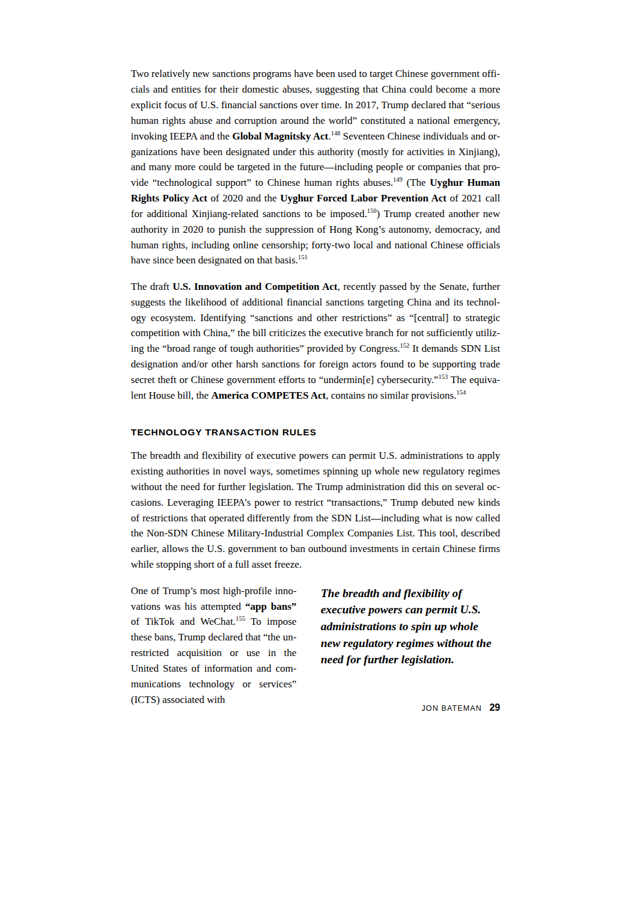Two relatively new sanctions programs have been used to target Chinese government officials and entities for their domestic abuses, suggesting that China could become a more explicit focus of U.S. financial sanctions over time. In 2017, Trump declared that “serious human rights abuse and corruption around the world” constituted a national emergency, invoking IEEPA and the Global Magnitsky Act.148 Seventeen Chinese individuals and organizations have been designated under this authority (mostly for activities in Xinjiang), and many more could be targeted in the future—including people or companies that provide “technological support” to Chinese human rights abuses.149 (The Uyghur Human Rights Policy Act of 2020 and the Uyghur Forced Labor Prevention Act of 2021 call for additional Xinjiang-related sanctions to be imposed.150) Trump created another new authority in 2020 to punish the suppression of Hong Kong’s autonomy, democracy, and human rights, including online censorship; forty-two local and national Chinese officials have since been designated on that basis.151
The draft U.S. Innovation and Competition Act, recently passed by the Senate, further suggests the likelihood of additional financial sanctions targeting China and its technology ecosystem. Identifying “sanctions and other restrictions” as “[central] to strategic competition with China,” the bill criticizes the executive branch for not sufficiently utilizing the “broad range of tough authorities” provided by Congress.152 It demands SDN List designation and/or other harsh sanctions for foreign actors found to be supporting trade secret theft or Chinese government efforts to “undermin[e] cybersecurity.”153 The equivalent House bill, the America COMPETES Act, contains no similar provisions.154
Technology Transaction Rules
The breadth and flexibility of executive powers can permit U.S. administrations to apply existing authorities in novel ways, sometimes spinning up whole new regulatory regimes without the need for further legislation. The Trump administration did this on several occasions. Leveraging IEEPA’s power to restrict “transactions,” Trump debuted new kinds of restrictions that operated differently from the SDN List—including what is now called the Non-SDN Chinese Military-Industrial Complex Companies List. This tool, described earlier, allows the U.S. government to ban outbound investments in certain Chinese firms while stopping short of a full asset freeze.
One of Trump’s most high-profile innovations was his attempted “app bans” of TikTok and WeChat.155 To impose these bans, Trump declared that “the unrestricted acquisition or use in the United States of information and communications technology or services” (ICTS) associated with
The breadth and flexibility of executive powers can permit U.S. administrations to spin up whole new regulatory regimes without the need for further legislation.
Jon Bateman 29